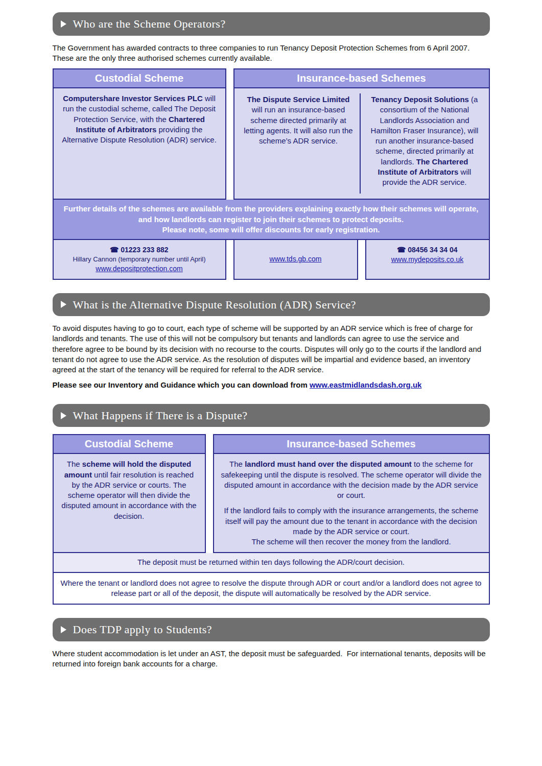Who are the Scheme Operators?
The Government has awarded contracts to three companies to run Tenancy Deposit Protection Schemes from 6 April 2007. These are the only three authorised schemes currently available.
Custodial Scheme
Computershare Investor Services PLC will run the custodial scheme, called The Deposit Protection Service, with the Chartered Institute of Arbitrators providing the Alternative Dispute Resolution (ADR) service.
Insurance-based Schemes
The Dispute Service Limited will run an insurance-based scheme directed primarily at letting agents. It will also run the scheme’s ADR service.
Tenancy Deposit Solutions (a consortium of the National Landlords Association and Hamilton Fraser Insurance), will run another insurance-based scheme, directed primarily at landlords. The Chartered Institute of Arbitrators will provide the ADR service.
Further details of the schemes are available from the providers explaining exactly how their schemes will operate, and how landlords can register to join their schemes to protect deposits.
Please note, some will offer discounts for early registration.
☎ 01223 233 882
Hillary Cannon (temporary number until April)
www.depositprotection.com
www.tds.gb.com
☎ 08456 34 34 04
www.mydeposits.co.uk
What is the Alternative Dispute Resolution (ADR) Service?
To avoid disputes having to go to court, each type of scheme will be supported by an ADR service which is free of charge for landlords and tenants. The use of this will not be compulsory but tenants and landlords can agree to use the service and therefore agree to be bound by its decision with no recourse to the courts. Disputes will only go to the courts if the landlord and tenant do not agree to use the ADR service. As the resolution of disputes will be impartial and evidence based, an inventory agreed at the start of the tenancy will be required for referral to the ADR service.
Please see our Inventory and Guidance which you can download from www.eastmidlandsdash.org.uk
What Happens if There is a Dispute?
Custodial Scheme
The scheme will hold the disputed amount until fair resolution is reached by the ADR service or courts. The scheme operator will then divide the disputed amount in accordance with the decision.
Insurance-based Schemes
The landlord must hand over the disputed amount to the scheme for safekeeping until the dispute is resolved. The scheme operator will divide the disputed amount in accordance with the decision made by the ADR service or court.
If the landlord fails to comply with the insurance arrangements, the scheme itself will pay the amount due to the tenant in accordance with the decision made by the ADR service or court.
The scheme will then recover the money from the landlord.
The deposit must be returned within ten days following the ADR/court decision.
Where the tenant or landlord does not agree to resolve the dispute through ADR or court and/or a landlord does not agree to release part or all of the deposit, the dispute will automatically be resolved by the ADR service.
Does TDP apply to Students?
Where student accommodation is let under an AST, the deposit must be safeguarded. For international tenants, deposits will be returned into foreign bank accounts for a charge.